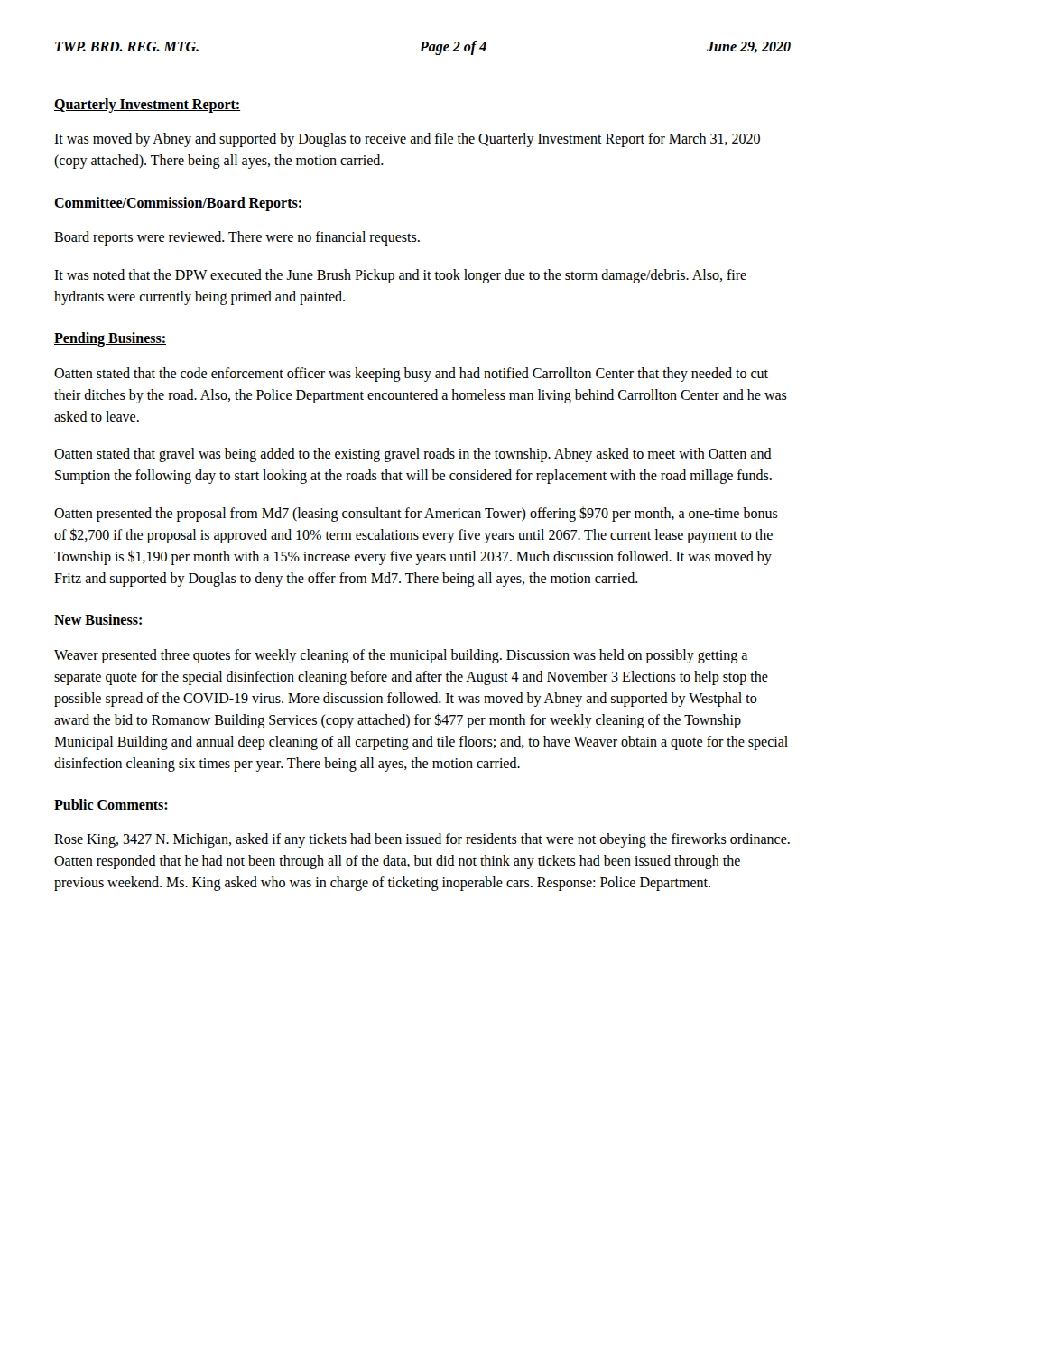TWP. BRD. REG. MTG. Page 2 of 4 June 29, 2020
Quarterly Investment Report:
It was moved by Abney and supported by Douglas to receive and file the Quarterly Investment Report for March 31, 2020 (copy attached). There being all ayes, the motion carried.
Committee/Commission/Board Reports:
Board reports were reviewed. There were no financial requests.
It was noted that the DPW executed the June Brush Pickup and it took longer due to the storm damage/debris. Also, fire hydrants were currently being primed and painted.
Pending Business:
Oatten stated that the code enforcement officer was keeping busy and had notified Carrollton Center that they needed to cut their ditches by the road. Also, the Police Department encountered a homeless man living behind Carrollton Center and he was asked to leave.
Oatten stated that gravel was being added to the existing gravel roads in the township. Abney asked to meet with Oatten and Sumption the following day to start looking at the roads that will be considered for replacement with the road millage funds.
Oatten presented the proposal from Md7 (leasing consultant for American Tower) offering $970 per month, a one-time bonus of $2,700 if the proposal is approved and 10% term escalations every five years until 2067. The current lease payment to the Township is $1,190 per month with a 15% increase every five years until 2037. Much discussion followed. It was moved by Fritz and supported by Douglas to deny the offer from Md7. There being all ayes, the motion carried.
New Business:
Weaver presented three quotes for weekly cleaning of the municipal building. Discussion was held on possibly getting a separate quote for the special disinfection cleaning before and after the August 4 and November 3 Elections to help stop the possible spread of the COVID-19 virus. More discussion followed. It was moved by Abney and supported by Westphal to award the bid to Romanow Building Services (copy attached) for $477 per month for weekly cleaning of the Township Municipal Building and annual deep cleaning of all carpeting and tile floors; and, to have Weaver obtain a quote for the special disinfection cleaning six times per year. There being all ayes, the motion carried.
Public Comments:
Rose King, 3427 N. Michigan, asked if any tickets had been issued for residents that were not obeying the fireworks ordinance. Oatten responded that he had not been through all of the data, but did not think any tickets had been issued through the previous weekend. Ms. King asked who was in charge of ticketing inoperable cars. Response: Police Department.